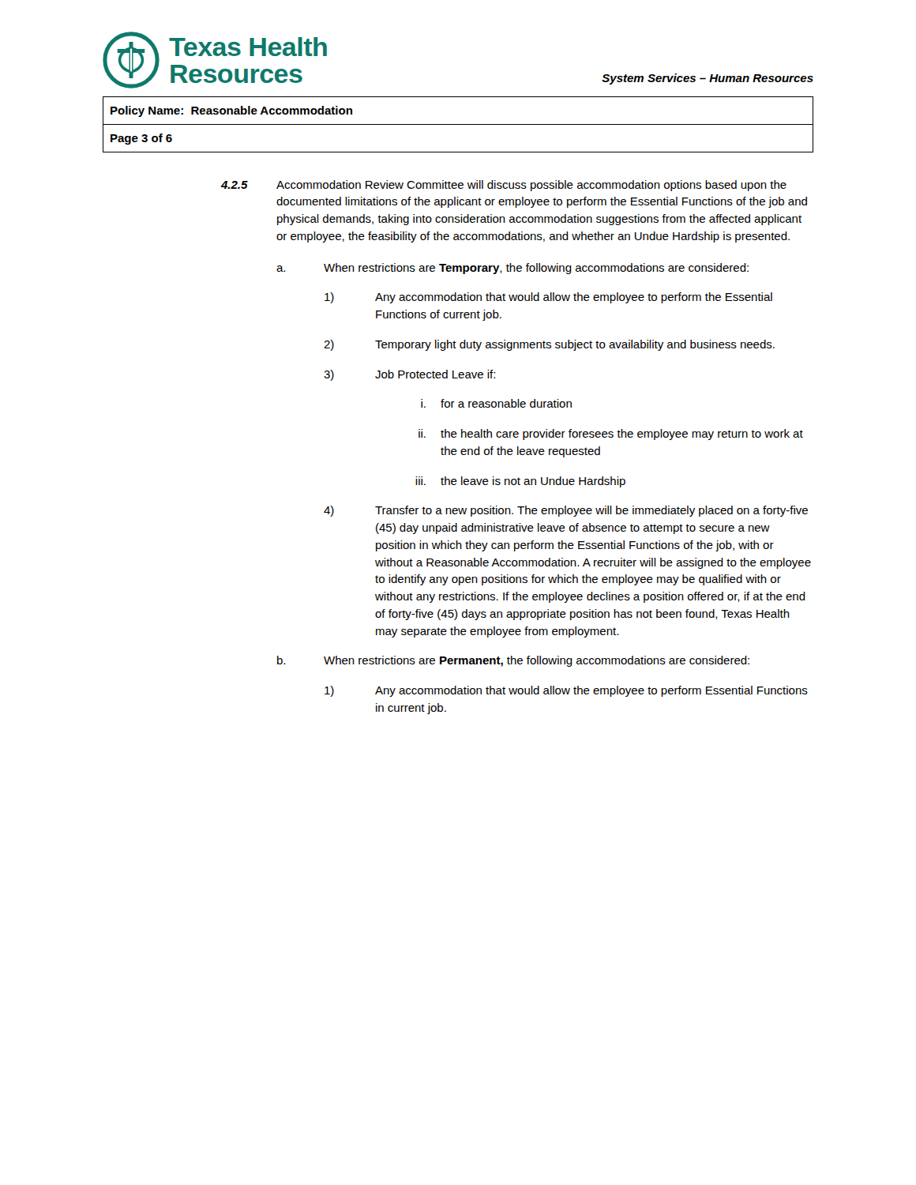Texas Health
Resources
System Services – Human Resources
| Policy Name: Reasonable Accommodation |
| Page 3 of 6 |
4.2.5
Accommodation Review Committee will discuss possible accommodation options based upon the documented limitations of the applicant or employee to perform the Essential Functions of the job and physical demands, taking into consideration accommodation suggestions from the affected applicant or employee, the feasibility of the accommodations, and whether an Undue Hardship is presented.
a.
When restrictions are Temporary, the following accommodations are considered:
1)
Any accommodation that would allow the employee to perform the Essential Functions of current job.
2)
Temporary light duty assignments subject to availability and business needs.
3)
Job Protected Leave if:
i.
for a reasonable duration
ii.
the health care provider foresees the employee may return to work at the end of the leave requested
iii.
the leave is not an Undue Hardship
4)
Transfer to a new position. The employee will be immediately placed on a forty-five (45) day unpaid administrative leave of absence to attempt to secure a new position in which they can perform the Essential Functions of the job, with or without a Reasonable Accommodation. A recruiter will be assigned to the employee to identify any open positions for which the employee may be qualified with or without any restrictions. If the employee declines a position offered or, if at the end of forty-five (45) days an appropriate position has not been found, Texas Health may separate the employee from employment.
b.
When restrictions are Permanent, the following accommodations are considered:
1)
Any accommodation that would allow the employee to perform Essential Functions in current job.